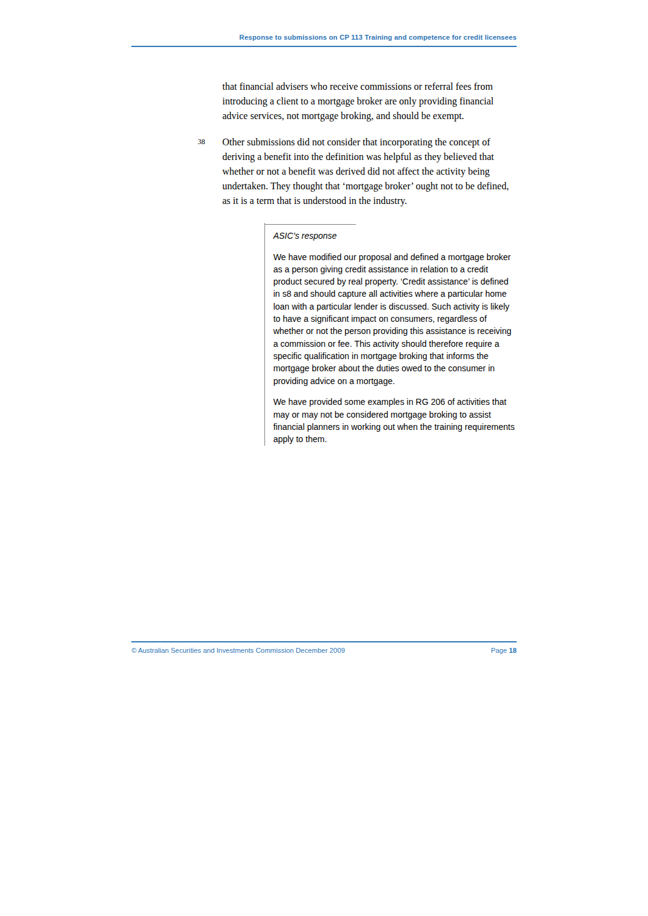Response to submissions on CP 113 Training and competence for credit licensees
that financial advisers who receive commissions or referral fees from introducing a client to a mortgage broker are only providing financial advice services, not mortgage broking, and should be exempt.
38
Other submissions did not consider that incorporating the concept of deriving a benefit into the definition was helpful as they believed that whether or not a benefit was derived did not affect the activity being undertaken. They thought that ‘mortgage broker’ ought not to be defined, as it is a term that is understood in the industry.
ASIC’s response
We have modified our proposal and defined a mortgage broker as a person giving credit assistance in relation to a credit product secured by real property. ‘Credit assistance’ is defined in s8 and should capture all activities where a particular home loan with a particular lender is discussed. Such activity is likely to have a significant impact on consumers, regardless of whether or not the person providing this assistance is receiving a commission or fee. This activity should therefore require a specific qualification in mortgage broking that informs the mortgage broker about the duties owed to the consumer in providing advice on a mortgage.
We have provided some examples in RG 206 of activities that may or may not be considered mortgage broking to assist financial planners in working out when the training requirements apply to them.
© Australian Securities and Investments Commission December 2009
Page 18